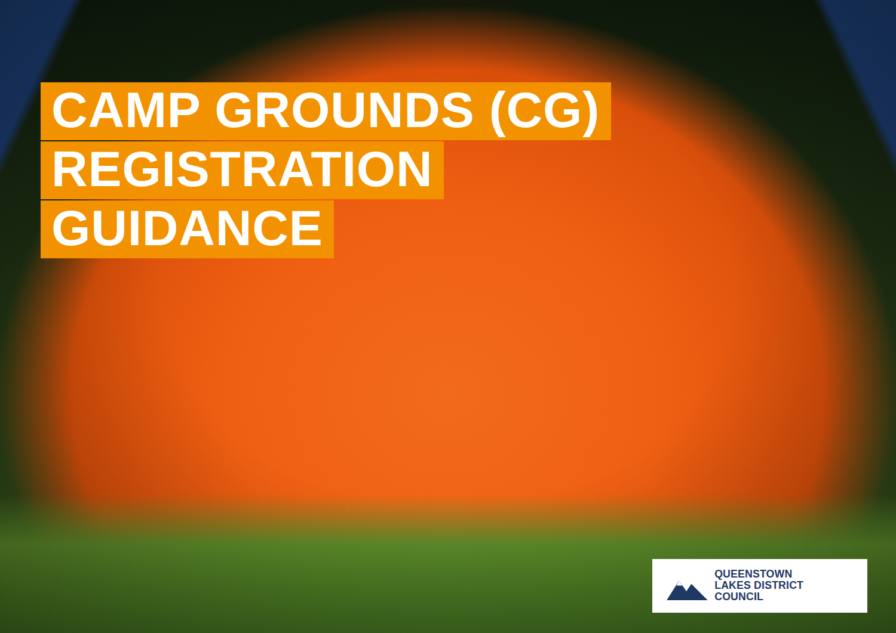Camp Grounds (CG) Registration Guidance
Queenstown
Lakes District
Council